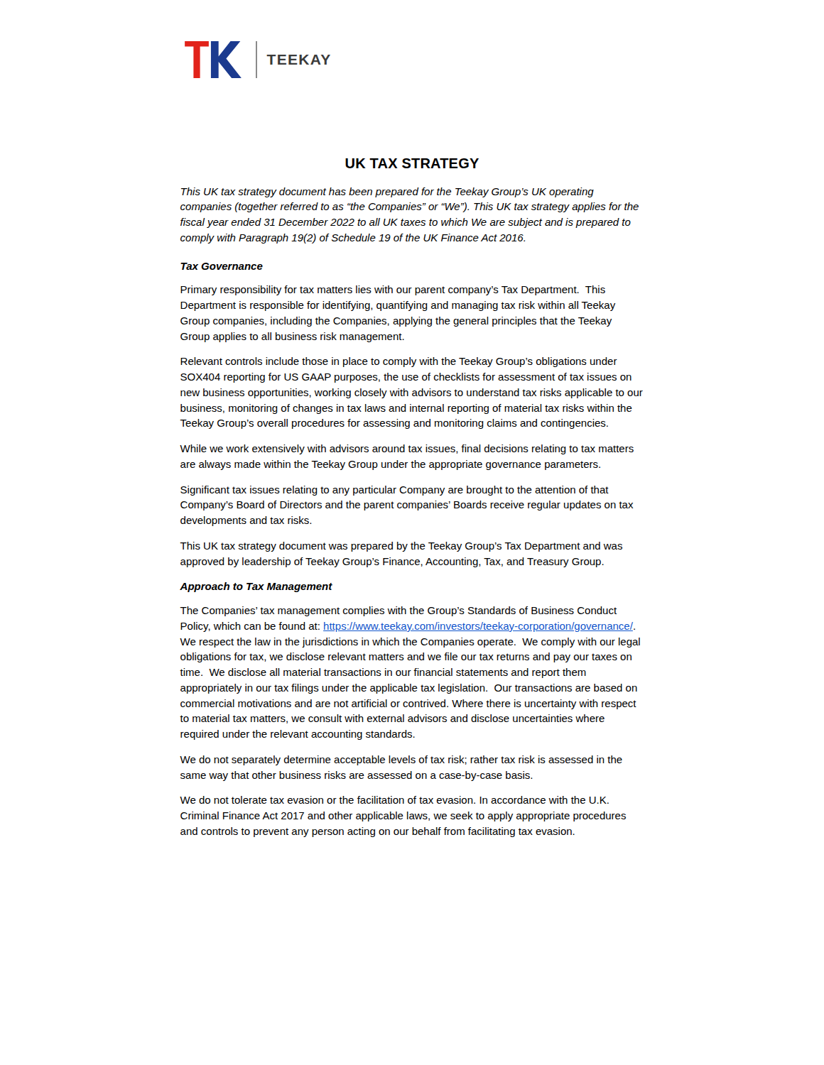TEEKAY
UK TAX STRATEGY
This UK tax strategy document has been prepared for the Teekay Group’s UK operating companies (together referred to as “the Companies” or “We”). This UK tax strategy applies for the fiscal year ended 31 December 2022 to all UK taxes to which We are subject and is prepared to comply with Paragraph 19(2) of Schedule 19 of the UK Finance Act 2016.
Tax Governance
Primary responsibility for tax matters lies with our parent company’s Tax Department. This Department is responsible for identifying, quantifying and managing tax risk within all Teekay Group companies, including the Companies, applying the general principles that the Teekay Group applies to all business risk management.
Relevant controls include those in place to comply with the Teekay Group’s obligations under SOX404 reporting for US GAAP purposes, the use of checklists for assessment of tax issues on new business opportunities, working closely with advisors to understand tax risks applicable to our business, monitoring of changes in tax laws and internal reporting of material tax risks within the Teekay Group’s overall procedures for assessing and monitoring claims and contingencies.
While we work extensively with advisors around tax issues, final decisions relating to tax matters are always made within the Teekay Group under the appropriate governance parameters.
Significant tax issues relating to any particular Company are brought to the attention of that Company’s Board of Directors and the parent companies’ Boards receive regular updates on tax developments and tax risks.
This UK tax strategy document was prepared by the Teekay Group’s Tax Department and was approved by leadership of Teekay Group’s Finance, Accounting, Tax, and Treasury Group.
Approach to Tax Management
The Companies’ tax management complies with the Group’s Standards of Business Conduct Policy, which can be found at: https://www.teekay.com/investors/teekay-corporation/governance/. We respect the law in the jurisdictions in which the Companies operate. We comply with our legal obligations for tax, we disclose relevant matters and we file our tax returns and pay our taxes on time. We disclose all material transactions in our financial statements and report them appropriately in our tax filings under the applicable tax legislation. Our transactions are based on commercial motivations and are not artificial or contrived. Where there is uncertainty with respect to material tax matters, we consult with external advisors and disclose uncertainties where required under the relevant accounting standards.
We do not separately determine acceptable levels of tax risk; rather tax risk is assessed in the same way that other business risks are assessed on a case-by-case basis.
We do not tolerate tax evasion or the facilitation of tax evasion. In accordance with the U.K. Criminal Finance Act 2017 and other applicable laws, we seek to apply appropriate procedures and controls to prevent any person acting on our behalf from facilitating tax evasion.